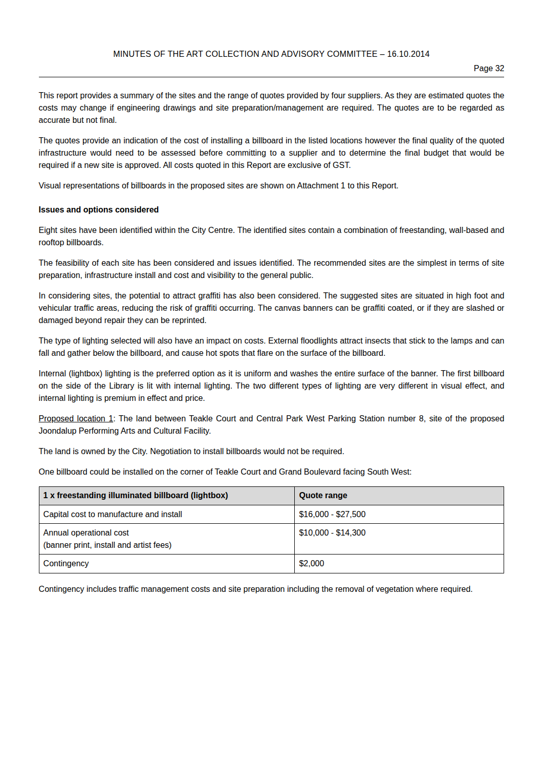MINUTES OF THE ART COLLECTION AND ADVISORY COMMITTEE – 16.10.2014
Page 32
This report provides a summary of the sites and the range of quotes provided by four suppliers. As they are estimated quotes the costs may change if engineering drawings and site preparation/management are required. The quotes are to be regarded as accurate but not final.
The quotes provide an indication of the cost of installing a billboard in the listed locations however the final quality of the quoted infrastructure would need to be assessed before committing to a supplier and to determine the final budget that would be required if a new site is approved. All costs quoted in this Report are exclusive of GST.
Visual representations of billboards in the proposed sites are shown on Attachment 1 to this Report.
Issues and options considered
Eight sites have been identified within the City Centre. The identified sites contain a combination of freestanding, wall-based and rooftop billboards.
The feasibility of each site has been considered and issues identified. The recommended sites are the simplest in terms of site preparation, infrastructure install and cost and visibility to the general public.
In considering sites, the potential to attract graffiti has also been considered. The suggested sites are situated in high foot and vehicular traffic areas, reducing the risk of graffiti occurring. The canvas banners can be graffiti coated, or if they are slashed or damaged beyond repair they can be reprinted.
The type of lighting selected will also have an impact on costs. External floodlights attract insects that stick to the lamps and can fall and gather below the billboard, and cause hot spots that flare on the surface of the billboard.
Internal (lightbox) lighting is the preferred option as it is uniform and washes the entire surface of the banner. The first billboard on the side of the Library is lit with internal lighting. The two different types of lighting are very different in visual effect, and internal lighting is premium in effect and price.
Proposed location 1: The land between Teakle Court and Central Park West Parking Station number 8, site of the proposed Joondalup Performing Arts and Cultural Facility.
The land is owned by the City. Negotiation to install billboards would not be required.
One billboard could be installed on the corner of Teakle Court and Grand Boulevard facing South West:
| 1 x freestanding illuminated billboard (lightbox) | Quote range |
| --- | --- |
| Capital cost to manufacture and install | $16,000 - $27,500 |
| Annual operational cost (banner print, install and artist fees) | $10,000 - $14,300 |
| Contingency | $2,000 |
Contingency includes traffic management costs and site preparation including the removal of vegetation where required.